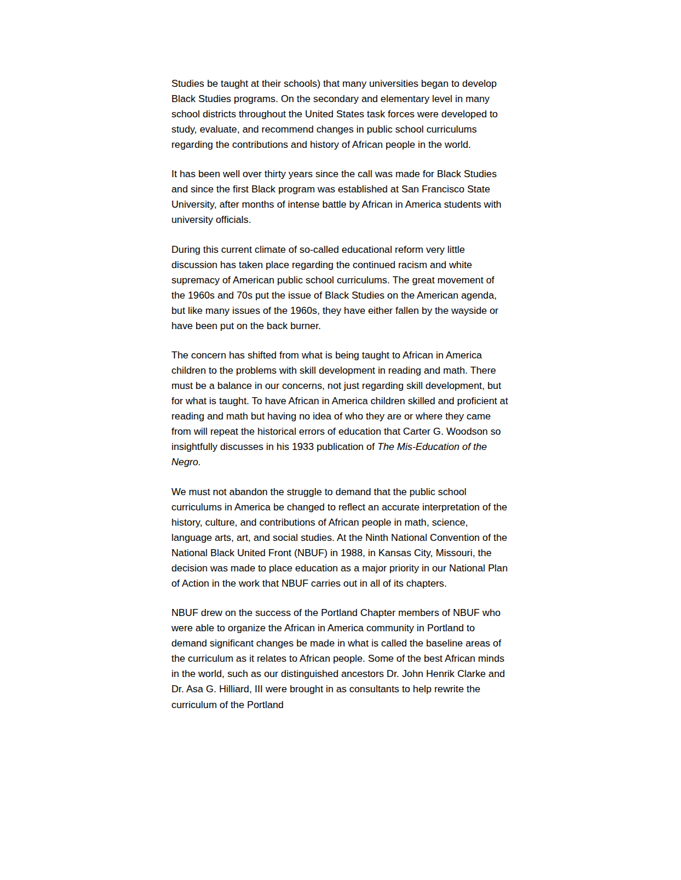Studies be taught at their schools) that many universities began to develop Black Studies programs. On the secondary and elementary level in many school districts throughout the United States task forces were developed to study, evaluate, and recommend changes in public school curriculums regarding the contributions and history of African people in the world.
It has been well over thirty years since the call was made for Black Studies and since the first Black program was established at San Francisco State University, after months of intense battle by African in America students with university officials.
During this current climate of so-called educational reform very little discussion has taken place regarding the continued racism and white supremacy of American public school curriculums. The great movement of the 1960s and 70s put the issue of Black Studies on the American agenda, but like many issues of the 1960s, they have either fallen by the wayside or have been put on the back burner.
The concern has shifted from what is being taught to African in America children to the problems with skill development in reading and math. There must be a balance in our concerns, not just regarding skill development, but for what is taught. To have African in America children skilled and proficient at reading and math but having no idea of who they are or where they came from will repeat the historical errors of education that Carter G. Woodson so insightfully discusses in his 1933 publication of The Mis-Education of the Negro.
We must not abandon the struggle to demand that the public school curriculums in America be changed to reflect an accurate interpretation of the history, culture, and contributions of African people in math, science, language arts, art, and social studies. At the Ninth National Convention of the National Black United Front (NBUF) in 1988, in Kansas City, Missouri, the decision was made to place education as a major priority in our National Plan of Action in the work that NBUF carries out in all of its chapters.
NBUF drew on the success of the Portland Chapter members of NBUF who were able to organize the African in America community in Portland to demand significant changes be made in what is called the baseline areas of the curriculum as it relates to African people. Some of the best African minds in the world, such as our distinguished ancestors Dr. John Henrik Clarke and Dr. Asa G. Hilliard, III were brought in as consultants to help rewrite the curriculum of the Portland